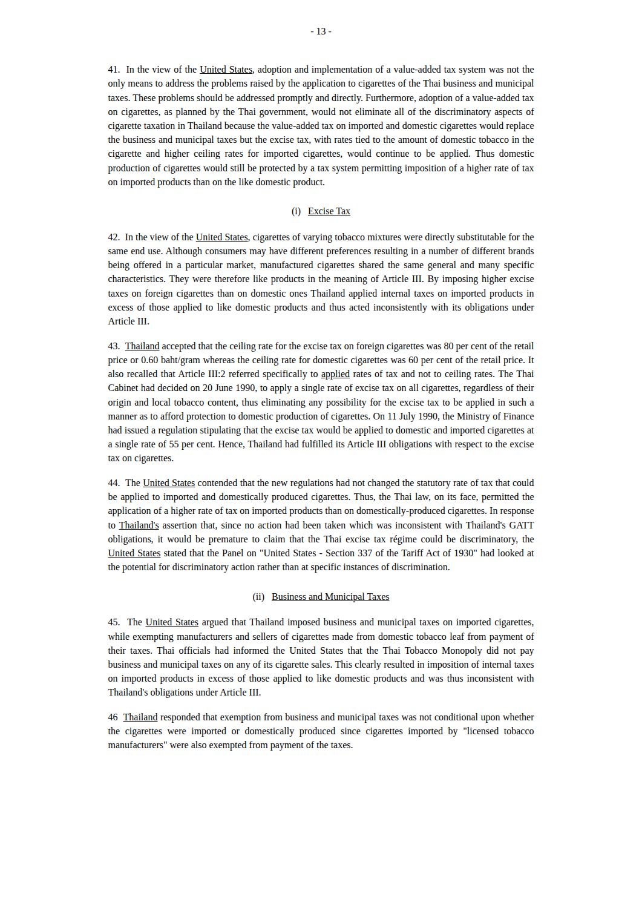- 13 -
41. In the view of the United States, adoption and implementation of a value-added tax system was not the only means to address the problems raised by the application to cigarettes of the Thai business and municipal taxes. These problems should be addressed promptly and directly. Furthermore, adoption of a value-added tax on cigarettes, as planned by the Thai government, would not eliminate all of the discriminatory aspects of cigarette taxation in Thailand because the value-added tax on imported and domestic cigarettes would replace the business and municipal taxes but the excise tax, with rates tied to the amount of domestic tobacco in the cigarette and higher ceiling rates for imported cigarettes, would continue to be applied. Thus domestic production of cigarettes would still be protected by a tax system permitting imposition of a higher rate of tax on imported products than on the like domestic product.
(i) Excise Tax
42. In the view of the United States, cigarettes of varying tobacco mixtures were directly substitutable for the same end use. Although consumers may have different preferences resulting in a number of different brands being offered in a particular market, manufactured cigarettes shared the same general and many specific characteristics. They were therefore like products in the meaning of Article III. By imposing higher excise taxes on foreign cigarettes than on domestic ones Thailand applied internal taxes on imported products in excess of those applied to like domestic products and thus acted inconsistently with its obligations under Article III.
43. Thailand accepted that the ceiling rate for the excise tax on foreign cigarettes was 80 per cent of the retail price or 0.60 baht/gram whereas the ceiling rate for domestic cigarettes was 60 per cent of the retail price. It also recalled that Article III:2 referred specifically to applied rates of tax and not to ceiling rates. The Thai Cabinet had decided on 20 June 1990, to apply a single rate of excise tax on all cigarettes, regardless of their origin and local tobacco content, thus eliminating any possibility for the excise tax to be applied in such a manner as to afford protection to domestic production of cigarettes. On 11 July 1990, the Ministry of Finance had issued a regulation stipulating that the excise tax would be applied to domestic and imported cigarettes at a single rate of 55 per cent. Hence, Thailand had fulfilled its Article III obligations with respect to the excise tax on cigarettes.
44. The United States contended that the new regulations had not changed the statutory rate of tax that could be applied to imported and domestically produced cigarettes. Thus, the Thai law, on its face, permitted the application of a higher rate of tax on imported products than on domestically-produced cigarettes. In response to Thailand's assertion that, since no action had been taken which was inconsistent with Thailand's GATT obligations, it would be premature to claim that the Thai excise tax régime could be discriminatory, the United States stated that the Panel on "United States - Section 337 of the Tariff Act of 1930" had looked at the potential for discriminatory action rather than at specific instances of discrimination.
(ii) Business and Municipal Taxes
45. The United States argued that Thailand imposed business and municipal taxes on imported cigarettes, while exempting manufacturers and sellers of cigarettes made from domestic tobacco leaf from payment of their taxes. Thai officials had informed the United States that the Thai Tobacco Monopoly did not pay business and municipal taxes on any of its cigarette sales. This clearly resulted in imposition of internal taxes on imported products in excess of those applied to like domestic products and was thus inconsistent with Thailand's obligations under Article III.
46 Thailand responded that exemption from business and municipal taxes was not conditional upon whether the cigarettes were imported or domestically produced since cigarettes imported by "licensed tobacco manufacturers" were also exempted from payment of the taxes.